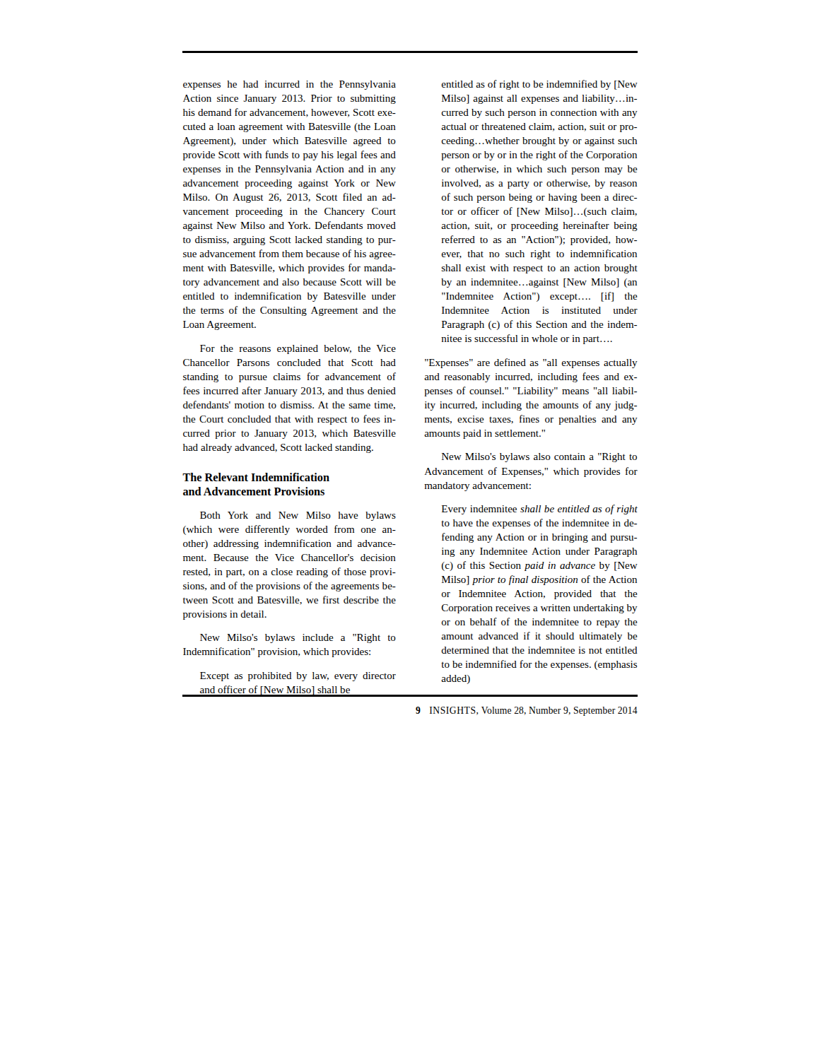expenses he had incurred in the Pennsylvania Action since January 2013. Prior to submitting his demand for advancement, however, Scott executed a loan agreement with Batesville (the Loan Agreement), under which Batesville agreed to provide Scott with funds to pay his legal fees and expenses in the Pennsylvania Action and in any advancement proceeding against York or New Milso. On August 26, 2013, Scott filed an advancement proceeding in the Chancery Court against New Milso and York. Defendants moved to dismiss, arguing Scott lacked standing to pursue advancement from them because of his agreement with Batesville, which provides for mandatory advancement and also because Scott will be entitled to indemnification by Batesville under the terms of the Consulting Agreement and the Loan Agreement.
For the reasons explained below, the Vice Chancellor Parsons concluded that Scott had standing to pursue claims for advancement of fees incurred after January 2013, and thus denied defendants' motion to dismiss. At the same time, the Court concluded that with respect to fees incurred prior to January 2013, which Batesville had already advanced, Scott lacked standing.
The Relevant Indemnification
and Advancement Provisions
Both York and New Milso have bylaws (which were differently worded from one another) addressing indemnification and advancement. Because the Vice Chancellor's decision rested, in part, on a close reading of those provisions, and of the provisions of the agreements between Scott and Batesville, we first describe the provisions in detail.
New Milso's bylaws include a "Right to Indemnification" provision, which provides:
Except as prohibited by law, every director and officer of [New Milso] shall be
entitled as of right to be indemnified by [New Milso] against all expenses and liability…incurred by such person in connection with any actual or threatened claim, action, suit or proceeding…whether brought by or against such person or by or in the right of the Corporation or otherwise, in which such person may be involved, as a party or otherwise, by reason of such person being or having been a director or officer of [New Milso]…(such claim, action, suit, or proceeding hereinafter being referred to as an "Action"); provided, however, that no such right to indemnification shall exist with respect to an action brought by an indemnitee…against [New Milso] (an "Indemnitee Action") except…. [if] the Indemnitee Action is instituted under Paragraph (c) of this Section and the indemnitee is successful in whole or in part….
"Expenses" are defined as "all expenses actually and reasonably incurred, including fees and expenses of counsel." "Liability" means "all liability incurred, including the amounts of any judgments, excise taxes, fines or penalties and any amounts paid in settlement."
New Milso's bylaws also contain a "Right to Advancement of Expenses," which provides for mandatory advancement:
Every indemnitee shall be entitled as of right to have the expenses of the indemnitee in defending any Action or in bringing and pursuing any Indemnitee Action under Paragraph (c) of this Section paid in advance by [New Milso] prior to final disposition of the Action or Indemnitee Action, provided that the Corporation receives a written undertaking by or on behalf of the indemnitee to repay the amount advanced if it should ultimately be determined that the indemnitee is not entitled to be indemnified for the expenses. (emphasis added)
9 INSIGHTS, Volume 28, Number 9, September 2014